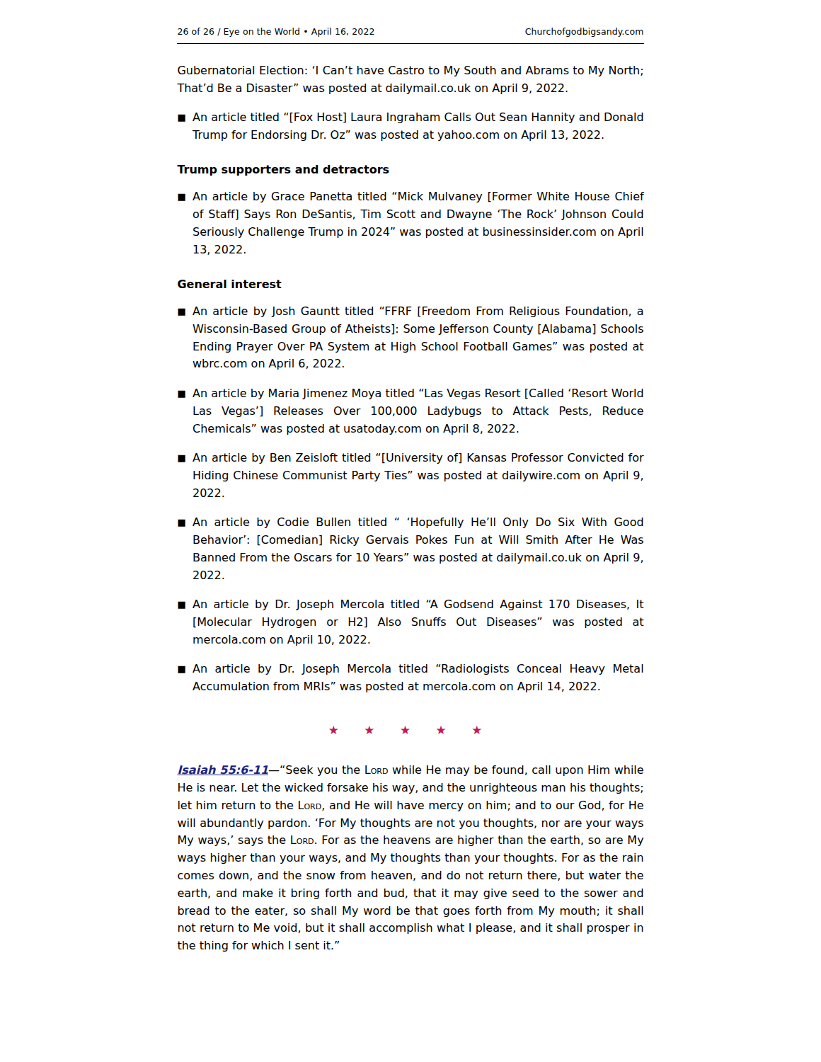26 of 26 / Eye on the World • April 16, 2022 Churchofgodbigsandy.com
Gubernatorial Election: ‘I Can’t have Castro to My South and Abrams to My North; That’d Be a Disaster” was posted at dailymail.co.uk on April 9, 2022.
An article titled “[Fox Host] Laura Ingraham Calls Out Sean Hannity and Donald Trump for Endorsing Dr. Oz” was posted at yahoo.com on April 13, 2022.
Trump supporters and detractors
An article by Grace Panetta titled “Mick Mulvaney [Former White House Chief of Staff] Says Ron DeSantis, Tim Scott and Dwayne ‘The Rock’ Johnson Could Seriously Challenge Trump in 2024” was posted at businessinsider.com on April 13, 2022.
General interest
An article by Josh Gauntt titled “FFRF [Freedom From Religious Foundation, a Wisconsin-Based Group of Atheists]: Some Jefferson County [Alabama] Schools Ending Prayer Over PA System at High School Football Games” was posted at wbrc.com on April 6, 2022.
An article by Maria Jimenez Moya titled “Las Vegas Resort [Called ‘Resort World Las Vegas’] Releases Over 100,000 Ladybugs to Attack Pests, Reduce Chemicals” was posted at usatoday.com on April 8, 2022.
An article by Ben Zeisloft titled “[University of] Kansas Professor Convicted for Hiding Chinese Communist Party Ties” was posted at dailywire.com on April 9, 2022.
An article by Codie Bullen titled “ ‘Hopefully He’ll Only Do Six With Good Behavior’: [Comedian] Ricky Gervais Pokes Fun at Will Smith After He Was Banned From the Oscars for 10 Years” was posted at dailymail.co.uk on April 9, 2022.
An article by Dr. Joseph Mercola titled “A Godsend Against 170 Diseases, It [Molecular Hydrogen or H2] Also Snuffs Out Diseases” was posted at mercola.com on April 10, 2022.
An article by Dr. Joseph Mercola titled “Radiologists Conceal Heavy Metal Accumulation from MRIs” was posted at mercola.com on April 14, 2022.
★ ★ ★ ★ ★
Isaiah 55:6-11—“Seek you the Lord while He may be found, call upon Him while He is near. Let the wicked forsake his way, and the unrighteous man his thoughts; let him return to the Lord, and He will have mercy on him; and to our God, for He will abundantly pardon. ‘For My thoughts are not you thoughts, nor are your ways My ways,’ says the Lord. For as the heavens are higher than the earth, so are My ways higher than your ways, and My thoughts than your thoughts. For as the rain comes down, and the snow from heaven, and do not return there, but water the earth, and make it bring forth and bud, that it may give seed to the sower and bread to the eater, so shall My word be that goes forth from My mouth; it shall not return to Me void, but it shall accomplish what I please, and it shall prosper in the thing for which I sent it.”